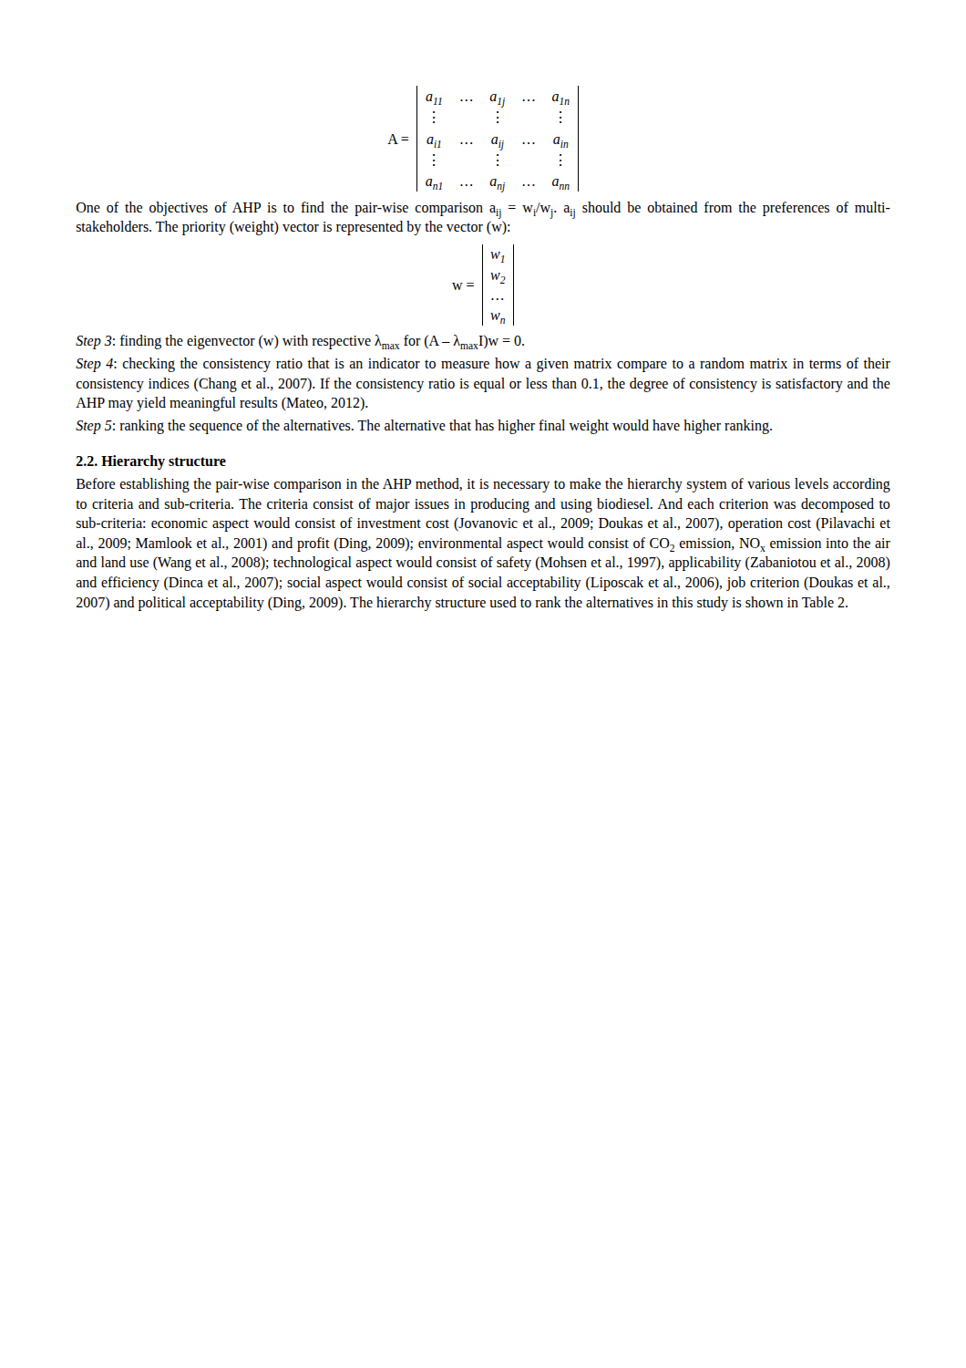A =
| a 11 | … | a 1j | … | a 1n |
| ⋮ | | ⋮ | | ⋮ |
| a i1 | … | a ij | … | a in |
| ⋮ | | ⋮ | | ⋮ |
| a n1 | … | a nj | … | a nn |
One of the objectives of AHP is to find the pair-wise comparison aij = wi/wj. aij should be obtained from the preferences of multi-stakeholders. The priority (weight) vector is represented by the vector (w):
w =
| w 1 |
| w 2 |
| … |
| w n |
Step 3: finding the eigenvector (w) with respective λmax for (A – λmaxI)w = 0.
Step 4: checking the consistency ratio that is an indicator to measure how a given matrix compare to a random matrix in terms of their consistency indices (Chang et al., 2007). If the consistency ratio is equal or less than 0.1, the degree of consistency is satisfactory and the AHP may yield meaningful results (Mateo, 2012).
Step 5: ranking the sequence of the alternatives. The alternative that has higher final weight would have higher ranking.
2.2. Hierarchy structure
Before establishing the pair-wise comparison in the AHP method, it is necessary to make the hierarchy system of various levels according to criteria and sub-criteria. The criteria consist of major issues in producing and using biodiesel. And each criterion was decomposed to sub-criteria: economic aspect would consist of investment cost (Jovanovic et al., 2009; Doukas et al., 2007), operation cost (Pilavachi et al., 2009; Mamlook et al., 2001) and profit (Ding, 2009); environmental aspect would consist of CO2 emission, NOx emission into the air and land use (Wang et al., 2008); technological aspect would consist of safety (Mohsen et al., 1997), applicability (Zabaniotou et al., 2008) and efficiency (Dinca et al., 2007); social aspect would consist of social acceptability (Liposcak et al., 2006), job criterion (Doukas et al., 2007) and political acceptability (Ding, 2009). The hierarchy structure used to rank the alternatives in this study is shown in Table 2.